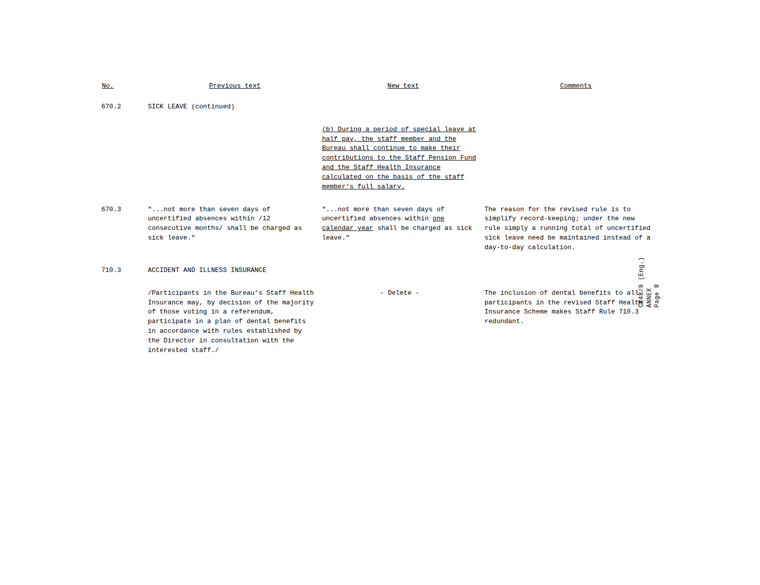| No. | Previous text | New text | Comments |
| --- | --- | --- | --- |
| 670.2 | SICK LEAVE (continued) | | |
| | | (b) During a period of special leave at half pay, the staff member and the Bureau shall continue to make their contributions to the Staff Pension Fund and the Staff Health Insurance calculated on the basis of the staff member's full salary. | |
| 670.3 | "...not more than seven days of uncertified absences within / 12 consecutive months / shall be charged as sick leave." | "...not more than seven days of uncertified absences within one calendar year shall be charged as sick leave." | The reason for the revised rule is to simplify record-keeping; under the new rule simply a running total of uncertified sick leave need be maintained instead of a day-to-day calculation. |
| 710.3 | ACCIDENT AND ILLNESS INSURANCE | | |
| | / Participants in the Bureau's Staff Health Insurance may, by decision of the majority of those voting in a referendum, participate in a plan of dental benefits in accordance with rules established by the Director in consultation with the interested staff. / | - Delete - | The inclusion of dental benefits to all participants in the revised Staff Health Insurance Scheme makes Staff Rule 710.3 redundant. |
CE48/9 (Eng.)
ANNEX
Page 8